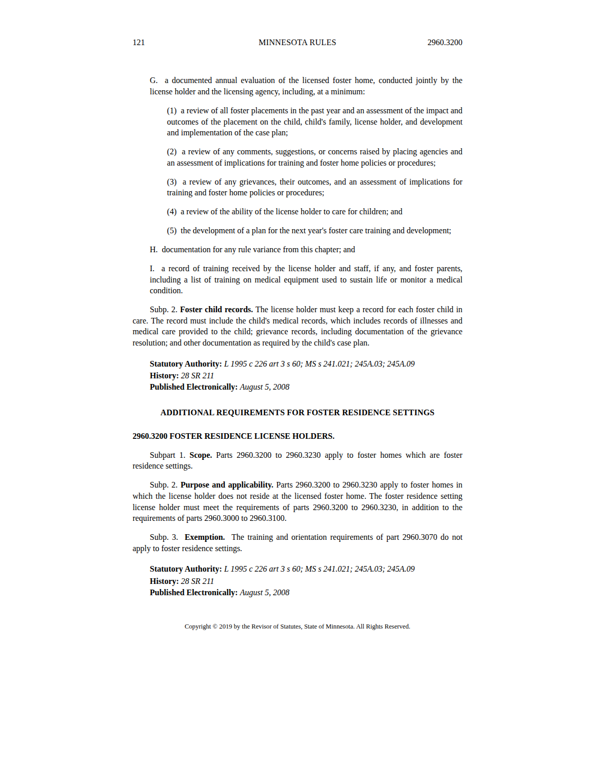121
MINNESOTA RULES
2960.3200
G. a documented annual evaluation of the licensed foster home, conducted jointly by the license holder and the licensing agency, including, at a minimum:
(1) a review of all foster placements in the past year and an assessment of the impact and outcomes of the placement on the child, child's family, license holder, and development and implementation of the case plan;
(2) a review of any comments, suggestions, or concerns raised by placing agencies and an assessment of implications for training and foster home policies or procedures;
(3) a review of any grievances, their outcomes, and an assessment of implications for training and foster home policies or procedures;
(4) a review of the ability of the license holder to care for children; and
(5) the development of a plan for the next year's foster care training and development;
H. documentation for any rule variance from this chapter; and
I. a record of training received by the license holder and staff, if any, and foster parents, including a list of training on medical equipment used to sustain life or monitor a medical condition.
Subp. 2. Foster child records. The license holder must keep a record for each foster child in care. The record must include the child's medical records, which includes records of illnesses and medical care provided to the child; grievance records, including documentation of the grievance resolution; and other documentation as required by the child's case plan.
Statutory Authority: L 1995 c 226 art 3 s 60; MS s 241.021; 245A.03; 245A.09
History: 28 SR 211
Published Electronically: August 5, 2008
ADDITIONAL REQUIREMENTS FOR FOSTER RESIDENCE SETTINGS
2960.3200 FOSTER RESIDENCE LICENSE HOLDERS.
Subpart 1. Scope. Parts 2960.3200 to 2960.3230 apply to foster homes which are foster residence settings.
Subp. 2. Purpose and applicability. Parts 2960.3200 to 2960.3230 apply to foster homes in which the license holder does not reside at the licensed foster home. The foster residence setting license holder must meet the requirements of parts 2960.3200 to 2960.3230, in addition to the requirements of parts 2960.3000 to 2960.3100.
Subp. 3. Exemption. The training and orientation requirements of part 2960.3070 do not apply to foster residence settings.
Statutory Authority: L 1995 c 226 art 3 s 60; MS s 241.021; 245A.03; 245A.09
History: 28 SR 211
Published Electronically: August 5, 2008
Copyright © 2019 by the Revisor of Statutes, State of Minnesota. All Rights Reserved.